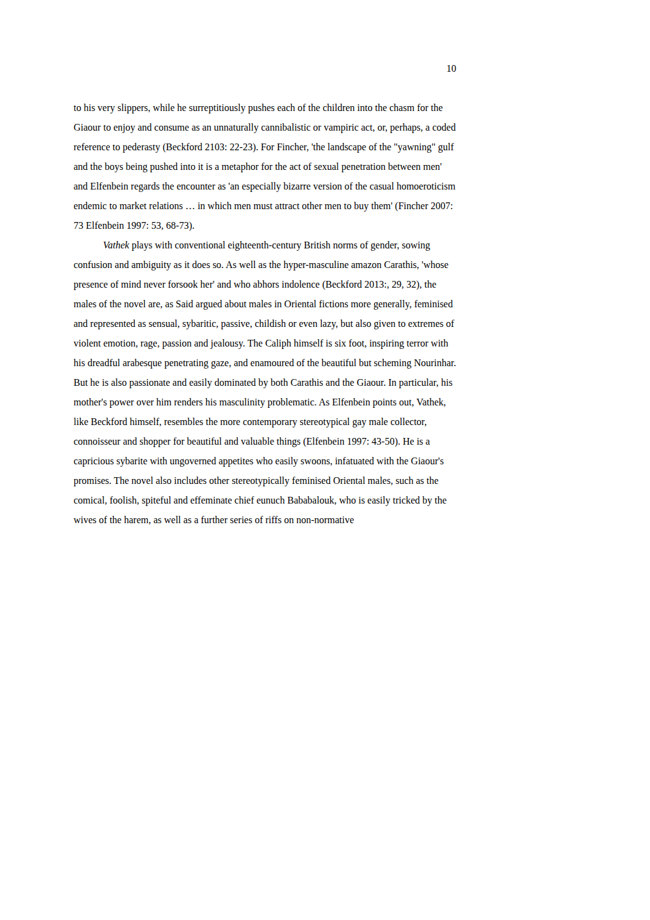10
to his very slippers, while he surreptitiously pushes each of the children into the chasm for the Giaour to enjoy and consume as an unnaturally cannibalistic or vampiric act, or, perhaps, a coded reference to pederasty (Beckford 2103: 22-23). For Fincher, 'the landscape of the "yawning" gulf and the boys being pushed into it is a metaphor for the act of sexual penetration between men' and Elfenbein regards the encounter as 'an especially bizarre version of the casual homoeroticism endemic to market relations … in which men must attract other men to buy them' (Fincher 2007: 73 Elfenbein 1997: 53, 68-73).
Vathek plays with conventional eighteenth-century British norms of gender, sowing confusion and ambiguity as it does so. As well as the hyper-masculine amazon Carathis, 'whose presence of mind never forsook her' and who abhors indolence (Beckford 2013:, 29, 32), the males of the novel are, as Said argued about males in Oriental fictions more generally, feminised and represented as sensual, sybaritic, passive, childish or even lazy, but also given to extremes of violent emotion, rage, passion and jealousy. The Caliph himself is six foot, inspiring terror with his dreadful arabesque penetrating gaze, and enamoured of the beautiful but scheming Nourinhar. But he is also passionate and easily dominated by both Carathis and the Giaour. In particular, his mother's power over him renders his masculinity problematic. As Elfenbein points out, Vathek, like Beckford himself, resembles the more contemporary stereotypical gay male collector, connoisseur and shopper for beautiful and valuable things (Elfenbein 1997: 43-50). He is a capricious sybarite with ungoverned appetites who easily swoons, infatuated with the Giaour's promises. The novel also includes other stereotypically feminised Oriental males, such as the comical, foolish, spiteful and effeminate chief eunuch Bababalouk, who is easily tricked by the wives of the harem, as well as a further series of riffs on non-normative